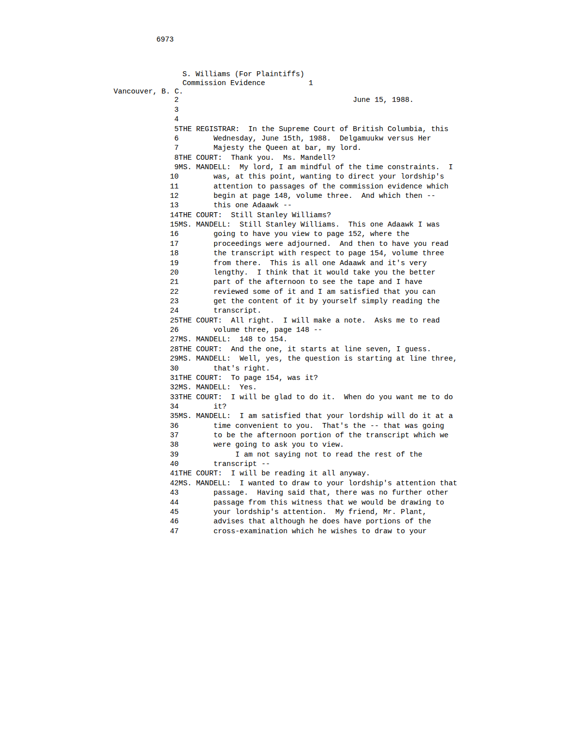6973
S. Williams (For Plaintiffs) Commission Evidence 1
Vancouver, B. C.
| 2 | June 15, 1988. |
| 3 | |
| 4 | |
| 5 | THE REGISTRAR: In the Supreme Court of British Columbia, this |
| 6 | Wednesday, June 15th, 1988. Delgamuukw versus Her |
| 7 | Majesty the Queen at bar, my lord. |
| 8 | THE COURT: Thank you. Ms. Mandell? |
| 9 | MS. MANDELL: My lord, I am mindful of the time constraints. I |
| 10 | was, at this point, wanting to direct your lordship's |
| 11 | attention to passages of the commission evidence which |
| 12 | begin at page 148, volume three. And which then -- |
| 13 | this one Adaawk -- |
| 14 | THE COURT: Still Stanley Williams? |
| 15 | MS. MANDELL: Still Stanley Williams. This one Adaawk I was |
| 16 | going to have you view to page 152, where the |
| 17 | proceedings were adjourned. And then to have you read |
| 18 | the transcript with respect to page 154, volume three |
| 19 | from there. This is all one Adaawk and it's very |
| 20 | lengthy. I think that it would take you the better |
| 21 | part of the afternoon to see the tape and I have |
| 22 | reviewed some of it and I am satisfied that you can |
| 23 | get the content of it by yourself simply reading the |
| 24 | transcript. |
| 25 | THE COURT: All right. I will make a note. Asks me to read |
| 26 | volume three, page 148 -- |
| 27 | MS. MANDELL: 148 to 154. |
| 28 | THE COURT: And the one, it starts at line seven, I guess. |
| 29 | MS. MANDELL: Well, yes, the question is starting at line three, |
| 30 | that's right. |
| 31 | THE COURT: To page 154, was it? |
| 32 | MS. MANDELL: Yes. |
| 33 | THE COURT: I will be glad to do it. When do you want me to do |
| 34 | it? |
| 35 | MS. MANDELL: I am satisfied that your lordship will do it at a |
| 36 | time convenient to you. That's the -- that was going |
| 37 | to be the afternoon portion of the transcript which we |
| 38 | were going to ask you to view. |
| 39 | I am not saying not to read the rest of the |
| 40 | transcript -- |
| 41 | THE COURT: I will be reading it all anyway. |
| 42 | MS. MANDELL: I wanted to draw to your lordship's attention that |
| 43 | passage. Having said that, there was no further other |
| 44 | passage from this witness that we would be drawing to |
| 45 | your lordship's attention. My friend, Mr. Plant, |
| 46 | advises that although he does have portions of the |
| 47 | cross-examination which he wishes to draw to your |